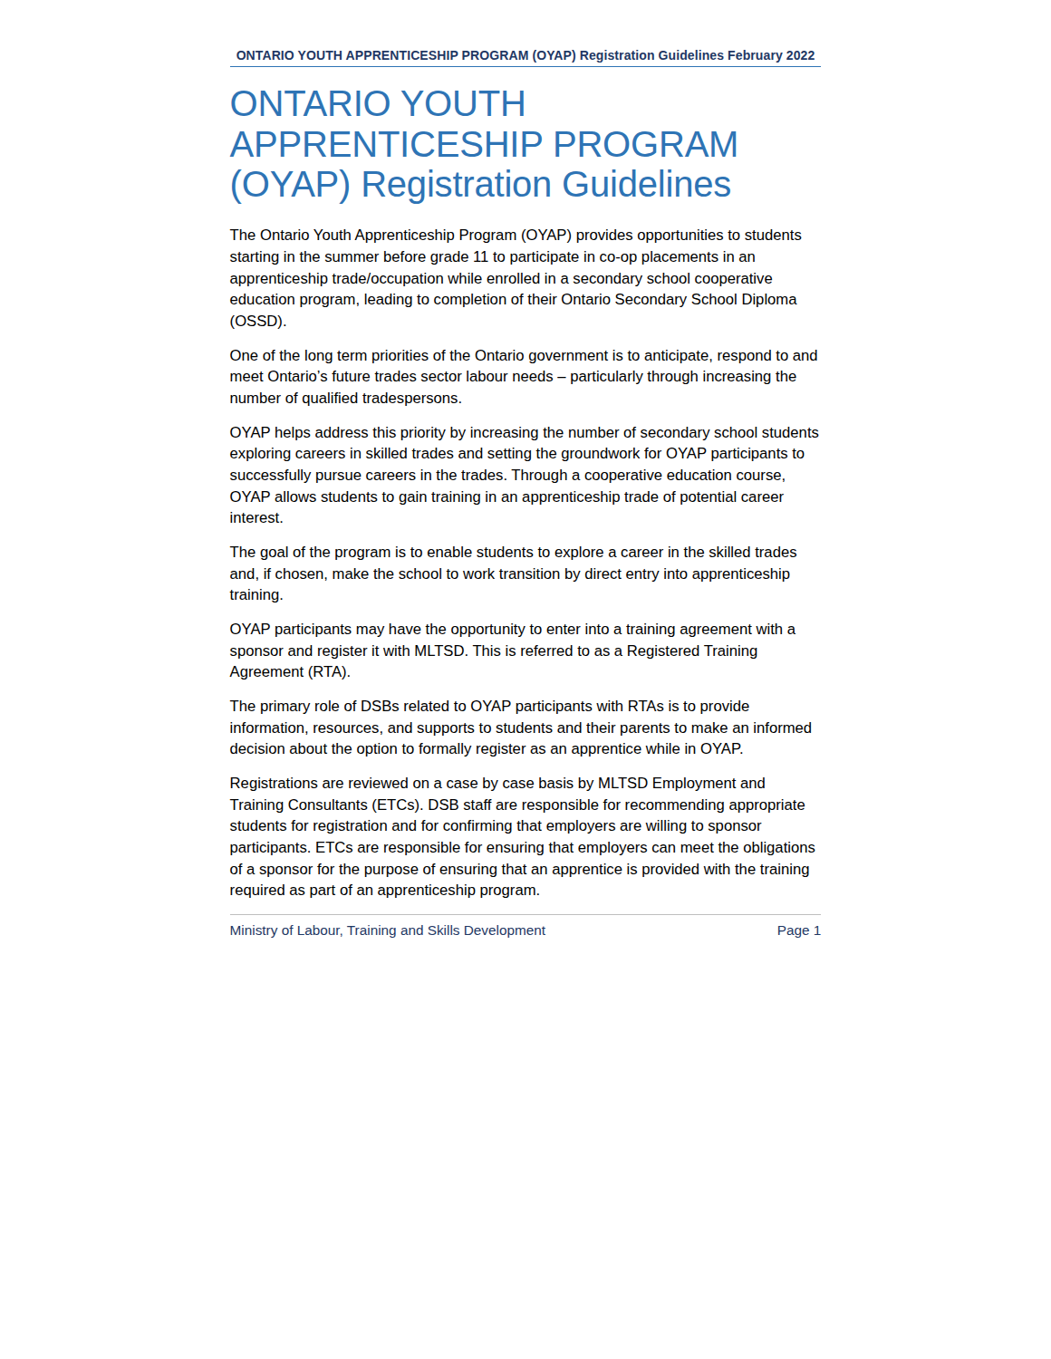ONTARIO YOUTH APPRENTICESHIP PROGRAM (OYAP) Registration Guidelines February 2022
ONTARIO YOUTH APPRENTICESHIP PROGRAM (OYAP) Registration Guidelines
The Ontario Youth Apprenticeship Program (OYAP) provides opportunities to students starting in the summer before grade 11 to participate in co-op placements in an apprenticeship trade/occupation while enrolled in a secondary school cooperative education program, leading to completion of their Ontario Secondary School Diploma (OSSD).
One of the long term priorities of the Ontario government is to anticipate, respond to and meet Ontario’s future trades sector labour needs – particularly through increasing the number of qualified tradespersons.
OYAP helps address this priority by increasing the number of secondary school students exploring careers in skilled trades and setting the groundwork for OYAP participants to successfully pursue careers in the trades. Through a cooperative education course, OYAP allows students to gain training in an apprenticeship trade of potential career interest.
The goal of the program is to enable students to explore a career in the skilled trades and, if chosen, make the school to work transition by direct entry into apprenticeship training.
OYAP participants may have the opportunity to enter into a training agreement with a sponsor and register it with MLTSD. This is referred to as a Registered Training Agreement (RTA).
The primary role of DSBs related to OYAP participants with RTAs is to provide information, resources, and supports to students and their parents to make an informed decision about the option to formally register as an apprentice while in OYAP.
Registrations are reviewed on a case by case basis by MLTSD Employment and Training Consultants (ETCs). DSB staff are responsible for recommending appropriate students for registration and for confirming that employers are willing to sponsor participants. ETCs are responsible for ensuring that employers can meet the obligations of a sponsor for the purpose of ensuring that an apprentice is provided with the training required as part of an apprenticeship program.
Ministry of Labour, Training and Skills Development
Page 1